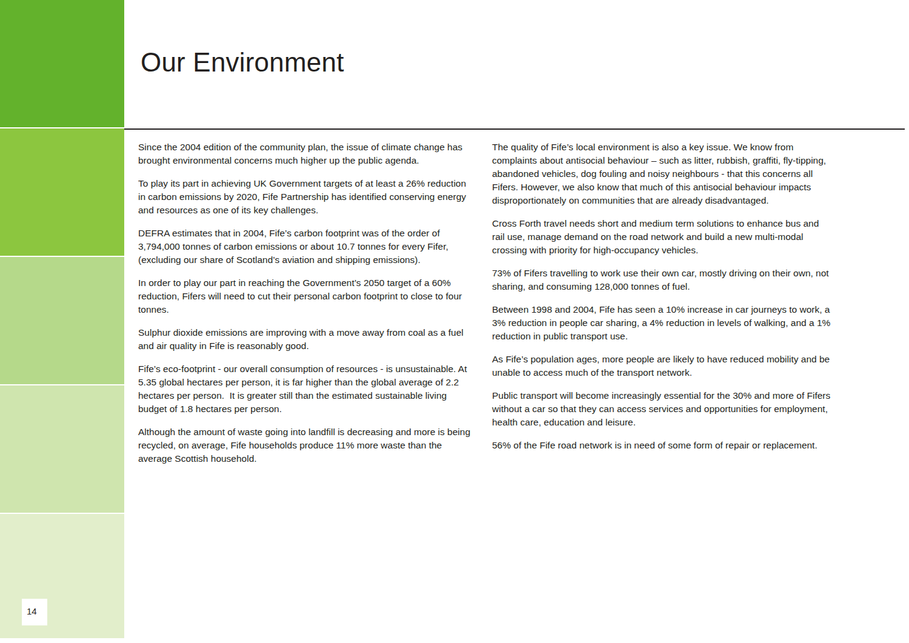Our Environment
Since the 2004 edition of the community plan, the issue of climate change has brought environmental concerns much higher up the public agenda.
To play its part in achieving UK Government targets of at least a 26% reduction in carbon emissions by 2020, Fife Partnership has identified conserving energy and resources as one of its key challenges.
DEFRA estimates that in 2004, Fife’s carbon footprint was of the order of 3,794,000 tonnes of carbon emissions or about 10.7 tonnes for every Fifer, (excluding our share of Scotland’s aviation and shipping emissions).
In order to play our part in reaching the Government’s 2050 target of a 60% reduction, Fifers will need to cut their personal carbon footprint to close to four tonnes.
Sulphur dioxide emissions are improving with a move away from coal as a fuel and air quality in Fife is reasonably good.
Fife’s eco-footprint - our overall consumption of resources - is unsustainable. At 5.35 global hectares per person, it is far higher than the global average of 2.2 hectares per person. It is greater still than the estimated sustainable living budget of 1.8 hectares per person.
Although the amount of waste going into landfill is decreasing and more is being recycled, on average, Fife households produce 11% more waste than the average Scottish household.
The quality of Fife’s local environment is also a key issue. We know from complaints about antisocial behaviour – such as litter, rubbish, graffiti, fly-tipping, abandoned vehicles, dog fouling and noisy neighbours - that this concerns all Fifers. However, we also know that much of this antisocial behaviour impacts disproportionately on communities that are already disadvantaged.
Cross Forth travel needs short and medium term solutions to enhance bus and rail use, manage demand on the road network and build a new multi-modal crossing with priority for high-occupancy vehicles.
73% of Fifers travelling to work use their own car, mostly driving on their own, not sharing, and consuming 128,000 tonnes of fuel.
Between 1998 and 2004, Fife has seen a 10% increase in car journeys to work, a 3% reduction in people car sharing, a 4% reduction in levels of walking, and a 1% reduction in public transport use.
As Fife’s population ages, more people are likely to have reduced mobility and be unable to access much of the transport network.
Public transport will become increasingly essential for the 30% and more of Fifers without a car so that they can access services and opportunities for employment, health care, education and leisure.
56% of the Fife road network is in need of some form of repair or replacement.
14